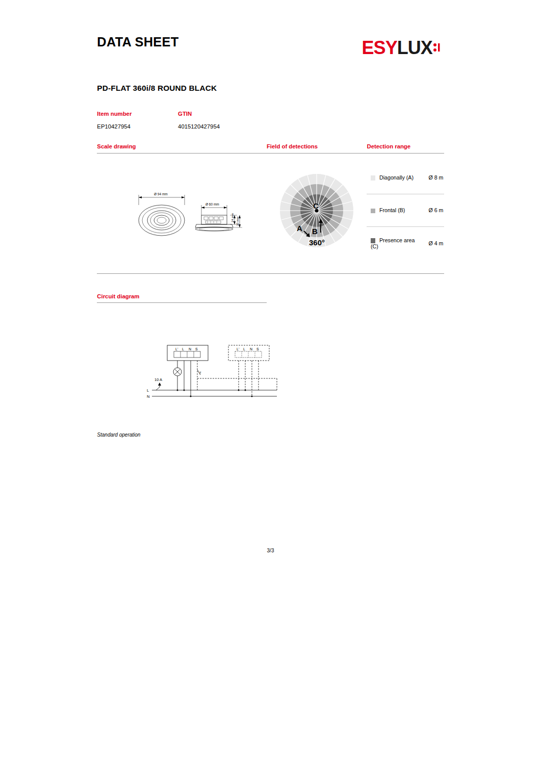DATA SHEET
ESYLUX
PD-FLAT 360i/8 ROUND BLACK
Item number
EP10427954
GTIN
4015120427954
Scale drawing
Field of detections
Detection range
Ø 94 mm Ø 60 mm 24 mm 30 mm
C B A 360°
| Diagonally (A) | Ø 8 m |
| Frontal (B) | Ø 6 m |
| Presence area (C) | Ø 4 m |
Circuit diagram
L' L N S L' L N S T 10 A L N
Standard operation
3/3